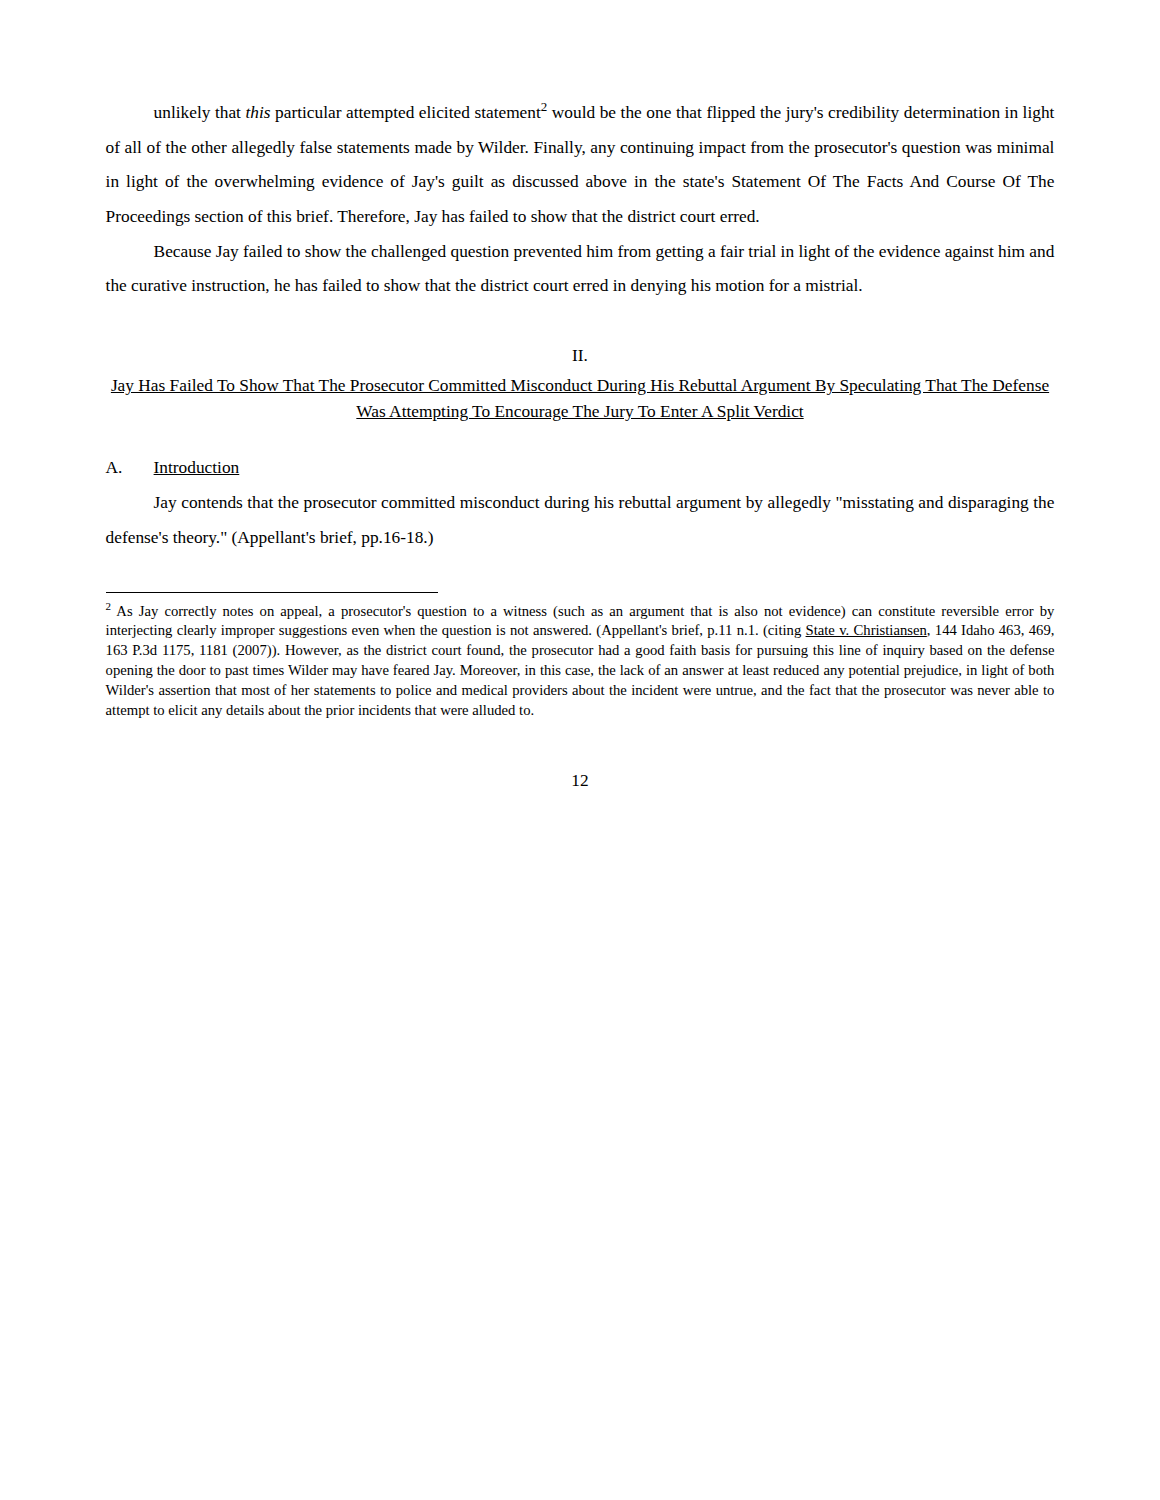unlikely that this particular attempted elicited statement2 would be the one that flipped the jury's credibility determination in light of all of the other allegedly false statements made by Wilder. Finally, any continuing impact from the prosecutor's question was minimal in light of the overwhelming evidence of Jay's guilt as discussed above in the state's Statement Of The Facts And Course Of The Proceedings section of this brief. Therefore, Jay has failed to show that the district court erred.
Because Jay failed to show the challenged question prevented him from getting a fair trial in light of the evidence against him and the curative instruction, he has failed to show that the district court erred in denying his motion for a mistrial.
II.
Jay Has Failed To Show That The Prosecutor Committed Misconduct During His Rebuttal Argument By Speculating That The Defense Was Attempting To Encourage The Jury To Enter A Split Verdict
A. Introduction
Jay contends that the prosecutor committed misconduct during his rebuttal argument by allegedly "misstating and disparaging the defense's theory." (Appellant's brief, pp.16-18.)
2 As Jay correctly notes on appeal, a prosecutor's question to a witness (such as an argument that is also not evidence) can constitute reversible error by interjecting clearly improper suggestions even when the question is not answered. (Appellant's brief, p.11 n.1. (citing State v. Christiansen, 144 Idaho 463, 469, 163 P.3d 1175, 1181 (2007)). However, as the district court found, the prosecutor had a good faith basis for pursuing this line of inquiry based on the defense opening the door to past times Wilder may have feared Jay. Moreover, in this case, the lack of an answer at least reduced any potential prejudice, in light of both Wilder's assertion that most of her statements to police and medical providers about the incident were untrue, and the fact that the prosecutor was never able to attempt to elicit any details about the prior incidents that were alluded to.
12